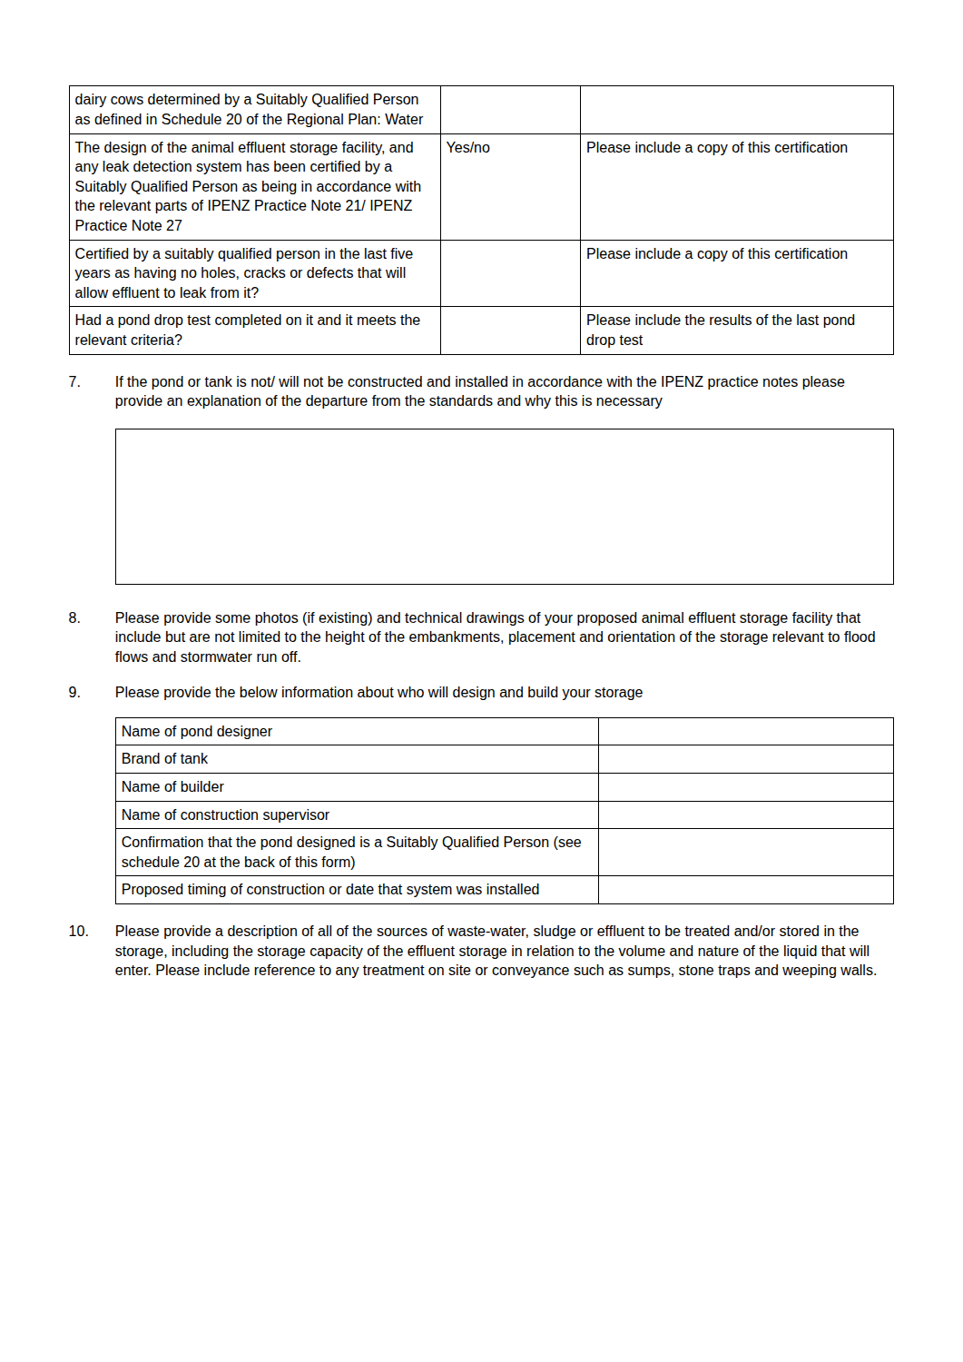| dairy cows determined by a Suitably Qualified Person as defined in Schedule 20 of the Regional Plan: Water | | |
| The design of the animal effluent storage facility, and any leak detection system has been certified by a Suitably Qualified Person as being in accordance with the relevant parts of IPENZ Practice Note 21/ IPENZ Practice Note 27 | Yes/no | Please include a copy of this certification |
| Certified by a suitably qualified person in the last five years as having no holes, cracks or defects that will allow effluent to leak from it? | | Please include a copy of this certification |
| Had a pond drop test completed on it and it meets the relevant criteria? | | Please include the results of the last pond drop test |
7. If the pond or tank is not/ will not be constructed and installed in accordance with the IPENZ practice notes please provide an explanation of the departure from the standards and why this is necessary
8. Please provide some photos (if existing) and technical drawings of your proposed animal effluent storage facility that include but are not limited to the height of the embankments, placement and orientation of the storage relevant to flood flows and stormwater run off.
9. Please provide the below information about who will design and build your storage
| Name of pond designer | |
| Brand of tank | |
| Name of builder | |
| Name of construction supervisor | |
| Confirmation that the pond designed is a Suitably Qualified Person (see schedule 20 at the back of this form) | |
| Proposed timing of construction or date that system was installed | |
10. Please provide a description of all of the sources of waste-water, sludge or effluent to be treated and/or stored in the storage, including the storage capacity of the effluent storage in relation to the volume and nature of the liquid that will enter. Please include reference to any treatment on site or conveyance such as sumps, stone traps and weeping walls.